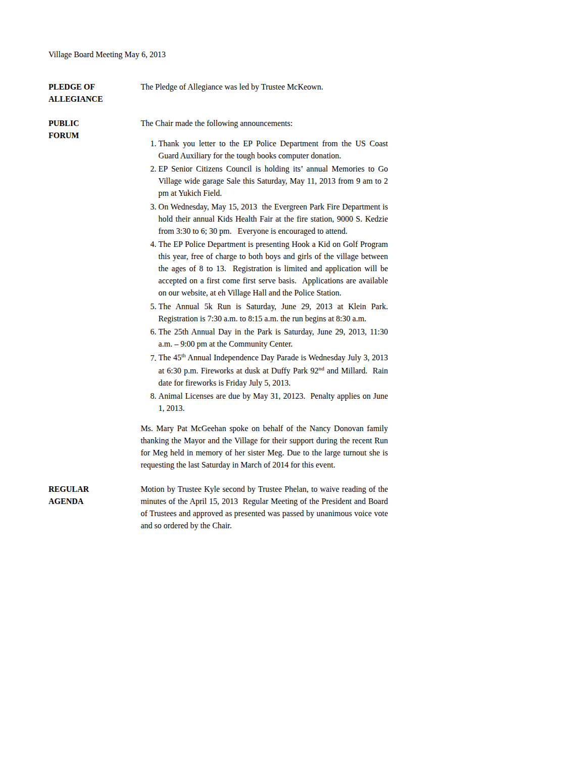Village Board Meeting May 6, 2013
Pledge of
Allegiance
The Pledge of Allegiance was led by Trustee McKeown.
Public
Forum
The Chair made the following announcements:
Thank you letter to the EP Police Department from the US Coast Guard Auxiliary for the tough books computer donation.
EP Senior Citizens Council is holding its’ annual Memories to Go Village wide garage Sale this Saturday, May 11, 2013 from 9 am to 2 pm at Yukich Field.
On Wednesday, May 15, 2013 the Evergreen Park Fire Department is hold their annual Kids Health Fair at the fire station, 9000 S. Kedzie from 3:30 to 6; 30 pm. Everyone is encouraged to attend.
The EP Police Department is presenting Hook a Kid on Golf Program this year, free of charge to both boys and girls of the village between the ages of 8 to 13. Registration is limited and application will be accepted on a first come first serve basis. Applications are available on our website, at eh Village Hall and the Police Station.
The Annual 5k Run is Saturday, June 29, 2013 at Klein Park. Registration is 7:30 a.m. to 8:15 a.m. the run begins at 8:30 a.m.
The 25th Annual Day in the Park is Saturday, June 29, 2013, 11:30 a.m. – 9:00 pm at the Community Center.
The 45th Annual Independence Day Parade is Wednesday July 3, 2013 at 6:30 p.m. Fireworks at dusk at Duffy Park 92nd and Millard. Rain date for fireworks is Friday July 5, 2013.
Animal Licenses are due by May 31, 20123. Penalty applies on June 1, 2013.
Ms. Mary Pat McGeehan spoke on behalf of the Nancy Donovan family thanking the Mayor and the Village for their support during the recent Run for Meg held in memory of her sister Meg. Due to the large turnout she is requesting the last Saturday in March of 2014 for this event.
Regular
Agenda
Motion by Trustee Kyle second by Trustee Phelan, to waive reading of the minutes of the April 15, 2013 Regular Meeting of the President and Board of Trustees and approved as presented was passed by unanimous voice vote and so ordered by the Chair.